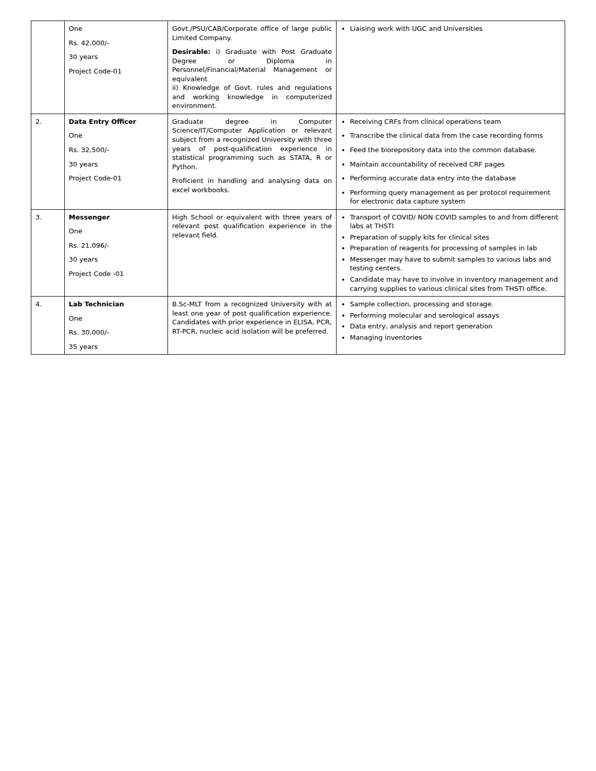| | One Rs. 42,000/- 30 years Project Code-01 | Govt./PSU/CAB/Corporate office of large public Limited Company. Desirable: i) Graduate with Post Graduate Degree or Diploma in Personnel/Financial/Material Management or equivalent ii) Knowledge of Govt. rules and regulations and working knowledge in computerized environment. | Liaising work with UGC and Universities |
| 2. | Data Entry Officer One Rs. 32,500/- 30 years Project Code-01 | Graduate degree in Computer Science/IT/Computer Application or relevant subject from a recognized University with three years of post-qualification experience in statistical programming such as STATA, R or Python. Proficient in handling and analysing data on excel workbooks. | Receiving CRFs from clinical operations team Transcribe the clinical data from the case recording forms Feed the biorepository data into the common database. Maintain accountability of received CRF pages Performing accurate data entry into the database Performing query management as per protocol requirement for electronic data capture system |
| 3. | Messenger One Rs. 21,096/- 30 years Project Code -01 | High School or equivalent with three years of relevant post qualification experience in the relevant field. | Transport of COVID/ NON COVID samples to and from different labs at THSTI Preparation of supply kits for clinical sites Preparation of reagents for processing of samples in lab Messenger may have to submit samples to various labs and testing centers. Candidate may have to involve in inventory management and carrying supplies to various clinical sites from THSTI office. |
| 4. | Lab Technician One Rs. 30,000/- 35 years | B.Sc-MLT from a recognized University with at least one year of post qualification experience. Candidates with prior experience in ELISA, PCR, RT-PCR, nucleic acid isolation will be preferred. | Sample collection, processing and storage. Performing molecular and serological assays Data entry, analysis and report generation Managing inventories |